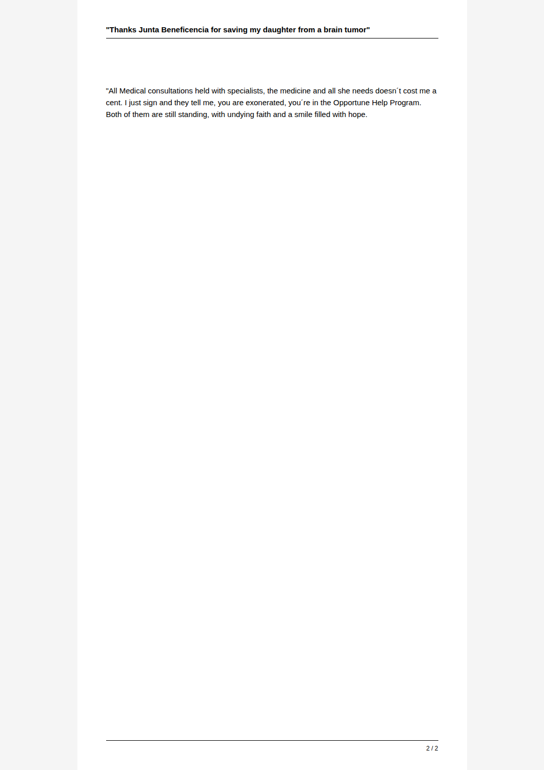"Thanks Junta Beneficencia for saving my daughter from a brain tumor"
"All Medical consultations held with specialists, the medicine and all she needs doesn´t cost me a cent. I just sign and they tell me, you are exonerated, you´re in the Opportune Help Program. Both of them are still standing, with undying faith and a smile filled with hope.
2 / 2